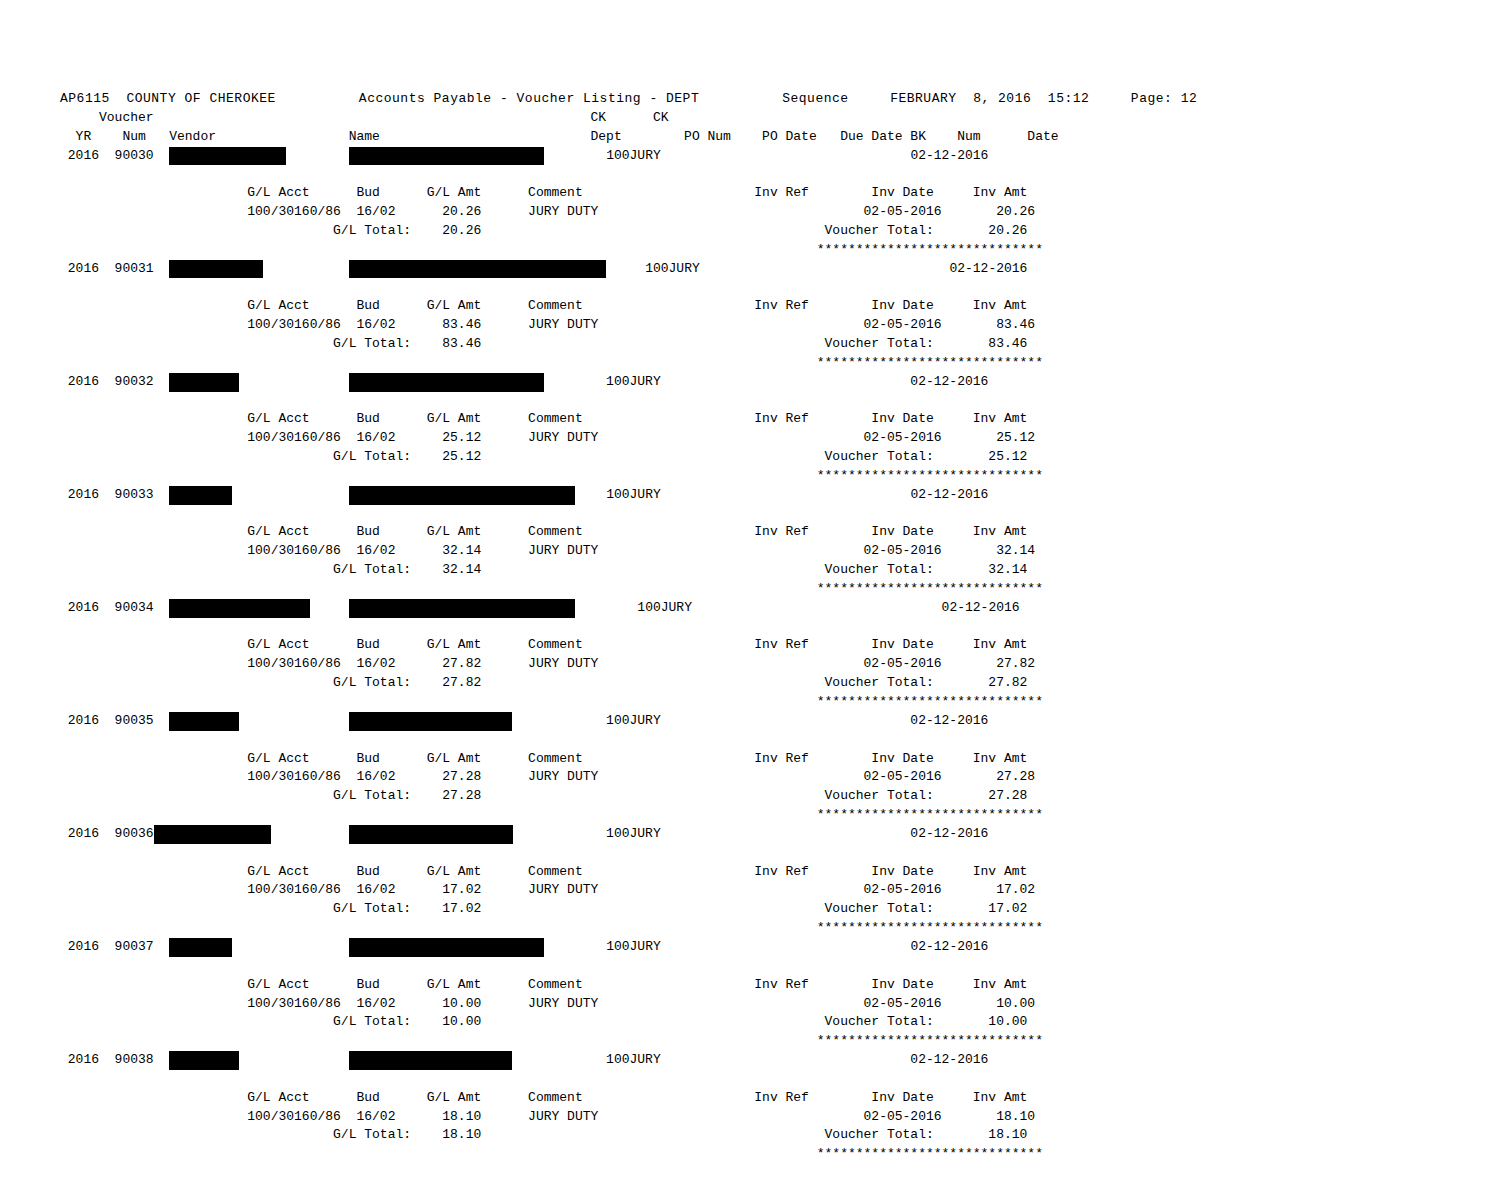AP6115  COUNTY OF CHEROKEE          Accounts Payable - Voucher Listing - DEPT          Sequence     FEBRUARY  8, 2016  15:12     Page: 12
     Voucher                                                        CK      CK
  YR    Num   Vendor                 Name                           Dept        PO Num    PO Date   Due Date BK    Num      Date
 2016  90030                                                          100JURY                                02-12-2016

                        G/L Acct      Bud      G/L Amt      Comment                      Inv Ref        Inv Date     Inv Amt
                        100/30160/86  16/02      20.26      JURY DUTY                                  02-05-2016       20.26
                                   G/L Total:    20.26                                            Voucher Total:       20.26
                                                                                                 *****************************
 2016  90031                                                               100JURY                                02-12-2016

                        G/L Acct      Bud      G/L Amt      Comment                      Inv Ref        Inv Date     Inv Amt
                        100/30160/86  16/02      83.46      JURY DUTY                                  02-05-2016       83.46
                                   G/L Total:    83.46                                            Voucher Total:       83.46
                                                                                                 *****************************
 2016  90032                                                          100JURY                                02-12-2016

                        G/L Acct      Bud      G/L Amt      Comment                      Inv Ref        Inv Date     Inv Amt
                        100/30160/86  16/02      25.12      JURY DUTY                                  02-05-2016       25.12
                                   G/L Total:    25.12                                            Voucher Total:       25.12
                                                                                                 *****************************
 2016  90033                                                          100JURY                                02-12-2016

                        G/L Acct      Bud      G/L Amt      Comment                      Inv Ref        Inv Date     Inv Amt
                        100/30160/86  16/02      32.14      JURY DUTY                                  02-05-2016       32.14
                                   G/L Total:    32.14                                            Voucher Total:       32.14
                                                                                                 *****************************
 2016  90034                                                              100JURY                                02-12-2016

                        G/L Acct      Bud      G/L Amt      Comment                      Inv Ref        Inv Date     Inv Amt
                        100/30160/86  16/02      27.82      JURY DUTY                                  02-05-2016       27.82
                                   G/L Total:    27.82                                            Voucher Total:       27.82
                                                                                                 *****************************
 2016  90035                                                          100JURY                                02-12-2016

                        G/L Acct      Bud      G/L Amt      Comment                      Inv Ref        Inv Date     Inv Amt
                        100/30160/86  16/02      27.28      JURY DUTY                                  02-05-2016       27.28
                                   G/L Total:    27.28                                            Voucher Total:       27.28
                                                                                                 *****************************
 2016  90036                                                          100JURY                                02-12-2016

                        G/L Acct      Bud      G/L Amt      Comment                      Inv Ref        Inv Date     Inv Amt
                        100/30160/86  16/02      17.02      JURY DUTY                                  02-05-2016       17.02
                                   G/L Total:    17.02                                            Voucher Total:       17.02
                                                                                                 *****************************
 2016  90037                                                          100JURY                                02-12-2016

                        G/L Acct      Bud      G/L Amt      Comment                      Inv Ref        Inv Date     Inv Amt
                        100/30160/86  16/02      10.00      JURY DUTY                                  02-05-2016       10.00
                                   G/L Total:    10.00                                            Voucher Total:       10.00
                                                                                                 *****************************
 2016  90038                                                          100JURY                                02-12-2016

                        G/L Acct      Bud      G/L Amt      Comment                      Inv Ref        Inv Date     Inv Amt
                        100/30160/86  16/02      18.10      JURY DUTY                                  02-05-2016       18.10
                                   G/L Total:    18.10                                            Voucher Total:       18.10
                                                                                                 *****************************